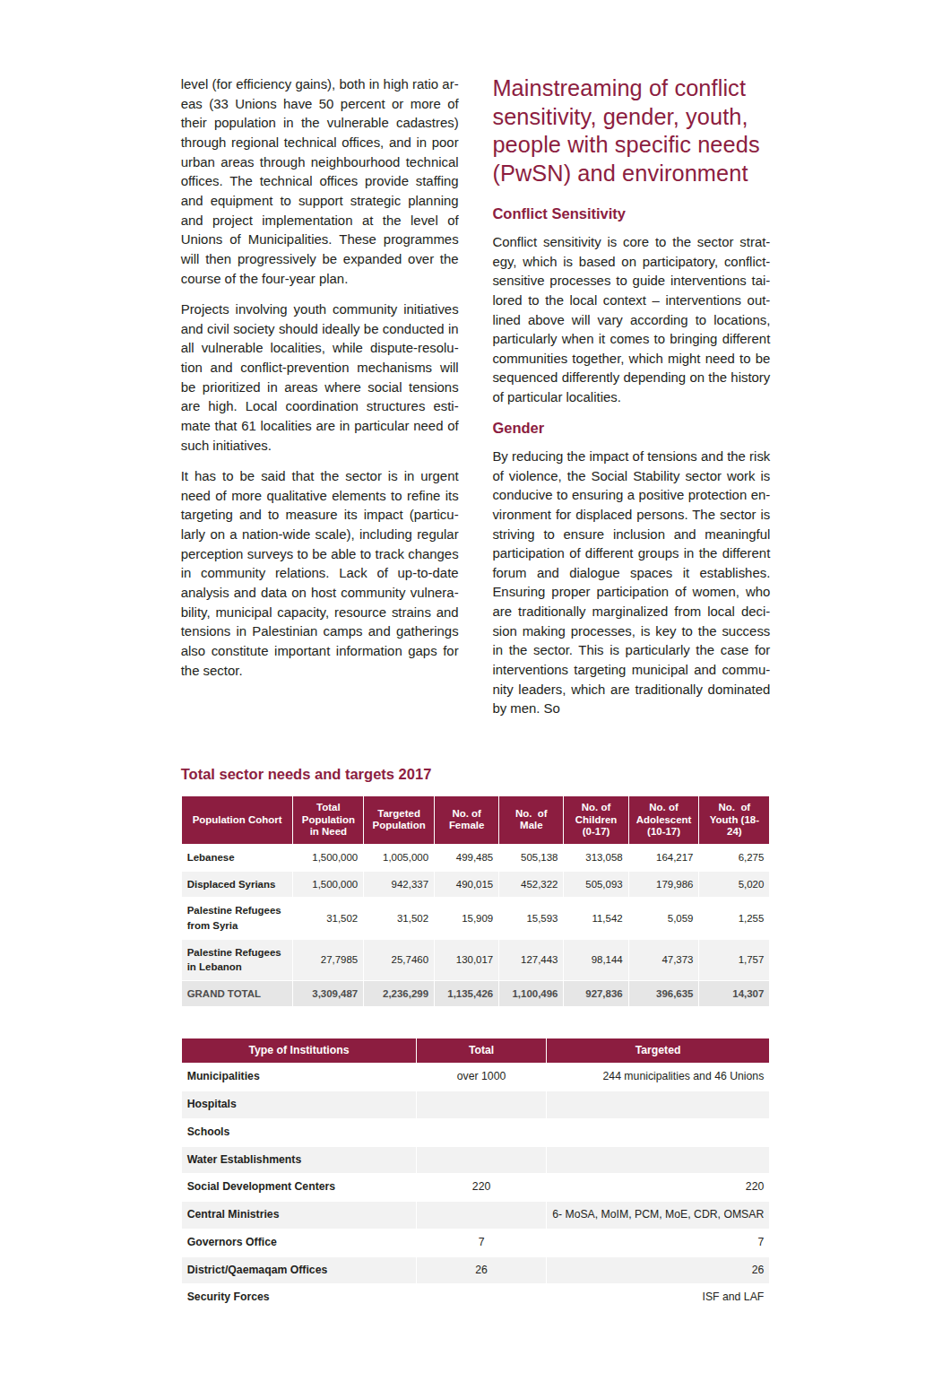level (for efficiency gains), both in high ratio areas (33 Unions have 50 percent or more of their population in the vulnerable cadastres) through regional technical offices, and in poor urban areas through neighbourhood technical offices. The technical offices provide staffing and equipment to support strategic planning and project implementation at the level of Unions of Municipalities. These programmes will then progressively be expanded over the course of the four-year plan.
Projects involving youth community initiatives and civil society should ideally be conducted in all vulnerable localities, while dispute-resolution and conflict-prevention mechanisms will be prioritized in areas where social tensions are high. Local coordination structures estimate that 61 localities are in particular need of such initiatives.
It has to be said that the sector is in urgent need of more qualitative elements to refine its targeting and to measure its impact (particularly on a nation-wide scale), including regular perception surveys to be able to track changes in community relations. Lack of up-to-date analysis and data on host community vulnerability, municipal capacity, resource strains and tensions in Palestinian camps and gatherings also constitute important information gaps for the sector.
Mainstreaming of conflict sensitivity, gender, youth, people with specific needs (PwSN) and environment
Conflict Sensitivity
Conflict sensitivity is core to the sector strategy, which is based on participatory, conflict-sensitive processes to guide interventions tailored to the local context – interventions outlined above will vary according to locations, particularly when it comes to bringing different communities together, which might need to be sequenced differently depending on the history of particular localities.
Gender
By reducing the impact of tensions and the risk of violence, the Social Stability sector work is conducive to ensuring a positive protection environment for displaced persons. The sector is striving to ensure inclusion and meaningful participation of different groups in the different forum and dialogue spaces it establishes. Ensuring proper participation of women, who are traditionally marginalized from local decision making processes, is key to the success in the sector. This is particularly the case for interventions targeting municipal and community leaders, which are traditionally dominated by men. So
Total sector needs and targets 2017
| Population Cohort | Total Population in Need | Targeted Population | No. of Female | No. of Male | No. of Children (0-17) | No. of Adolescent (10-17) | No. of Youth (18-24) |
| --- | --- | --- | --- | --- | --- | --- | --- |
| Lebanese | 1,500,000 | 1,005,000 | 499,485 | 505,138 | 313,058 | 164,217 | 6,275 |
| Displaced Syrians | 1,500,000 | 942,337 | 490,015 | 452,322 | 505,093 | 179,986 | 5,020 |
| Palestine Refugees from Syria | 31,502 | 31,502 | 15,909 | 15,593 | 11,542 | 5,059 | 1,255 |
| Palestine Refugees in Lebanon | 27,7985 | 25,7460 | 130,017 | 127,443 | 98,144 | 47,373 | 1,757 |
| GRAND TOTAL | 3,309,487 | 2,236,299 | 1,135,426 | 1,100,496 | 927,836 | 396,635 | 14,307 |
| Type of Institutions | Total | Targeted |
| --- | --- | --- |
| Municipalities | over 1000 | 244 municipalities and 46 Unions |
| Hospitals | | |
| Schools | | |
| Water Establishments | | |
| Social Development Centers | 220 | 220 |
| Central Ministries | | 6- MoSA, MoIM, PCM, MoE, CDR, OMSAR |
| Governors Office | 7 | 7 |
| District/Qaemaqam Offices | 26 | 26 |
| Security Forces | | ISF and LAF |